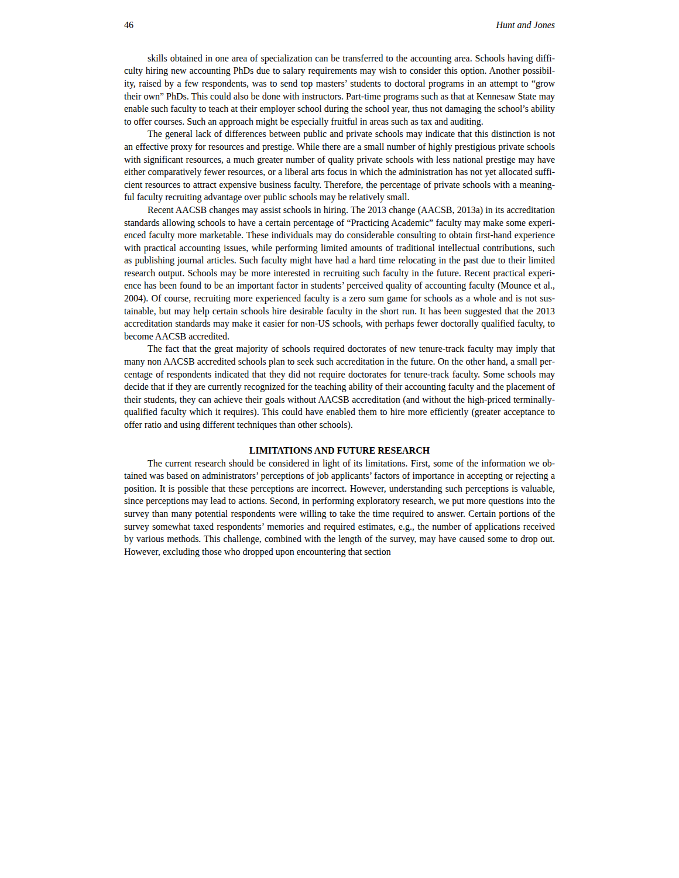46 Hunt and Jones
skills obtained in one area of specialization can be transferred to the accounting area. Schools having difficulty hiring new accounting PhDs due to salary requirements may wish to consider this option. Another possibility, raised by a few respondents, was to send top masters’ students to doctoral programs in an attempt to “grow their own” PhDs. This could also be done with instructors. Part-time programs such as that at Kennesaw State may enable such faculty to teach at their employer school during the school year, thus not damaging the school’s ability to offer courses. Such an approach might be especially fruitful in areas such as tax and auditing.
The general lack of differences between public and private schools may indicate that this distinction is not an effective proxy for resources and prestige. While there are a small number of highly prestigious private schools with significant resources, a much greater number of quality private schools with less national prestige may have either comparatively fewer resources, or a liberal arts focus in which the administration has not yet allocated sufficient resources to attract expensive business faculty. Therefore, the percentage of private schools with a meaningful faculty recruiting advantage over public schools may be relatively small.
Recent AACSB changes may assist schools in hiring. The 2013 change (AACSB, 2013a) in its accreditation standards allowing schools to have a certain percentage of “Practicing Academic” faculty may make some experienced faculty more marketable. These individuals may do considerable consulting to obtain first-hand experience with practical accounting issues, while performing limited amounts of traditional intellectual contributions, such as publishing journal articles. Such faculty might have had a hard time relocating in the past due to their limited research output. Schools may be more interested in recruiting such faculty in the future. Recent practical experience has been found to be an important factor in students’ perceived quality of accounting faculty (Mounce et al., 2004). Of course, recruiting more experienced faculty is a zero sum game for schools as a whole and is not sustainable, but may help certain schools hire desirable faculty in the short run. It has been suggested that the 2013 accreditation standards may make it easier for non-US schools, with perhaps fewer doctorally qualified faculty, to become AACSB accredited.
The fact that the great majority of schools required doctorates of new tenure-track faculty may imply that many non AACSB accredited schools plan to seek such accreditation in the future. On the other hand, a small percentage of respondents indicated that they did not require doctorates for tenure-track faculty. Some schools may decide that if they are currently recognized for the teaching ability of their accounting faculty and the placement of their students, they can achieve their goals without AACSB accreditation (and without the high-priced terminally-qualified faculty which it requires). This could have enabled them to hire more efficiently (greater acceptance to offer ratio and using different techniques than other schools).
Limitations and Future Research
The current research should be considered in light of its limitations. First, some of the information we obtained was based on administrators’ perceptions of job applicants’ factors of importance in accepting or rejecting a position. It is possible that these perceptions are incorrect. However, understanding such perceptions is valuable, since perceptions may lead to actions. Second, in performing exploratory research, we put more questions into the survey than many potential respondents were willing to take the time required to answer. Certain portions of the survey somewhat taxed respondents’ memories and required estimates, e.g., the number of applications received by various methods. This challenge, combined with the length of the survey, may have caused some to drop out. However, excluding those who dropped upon encountering that section